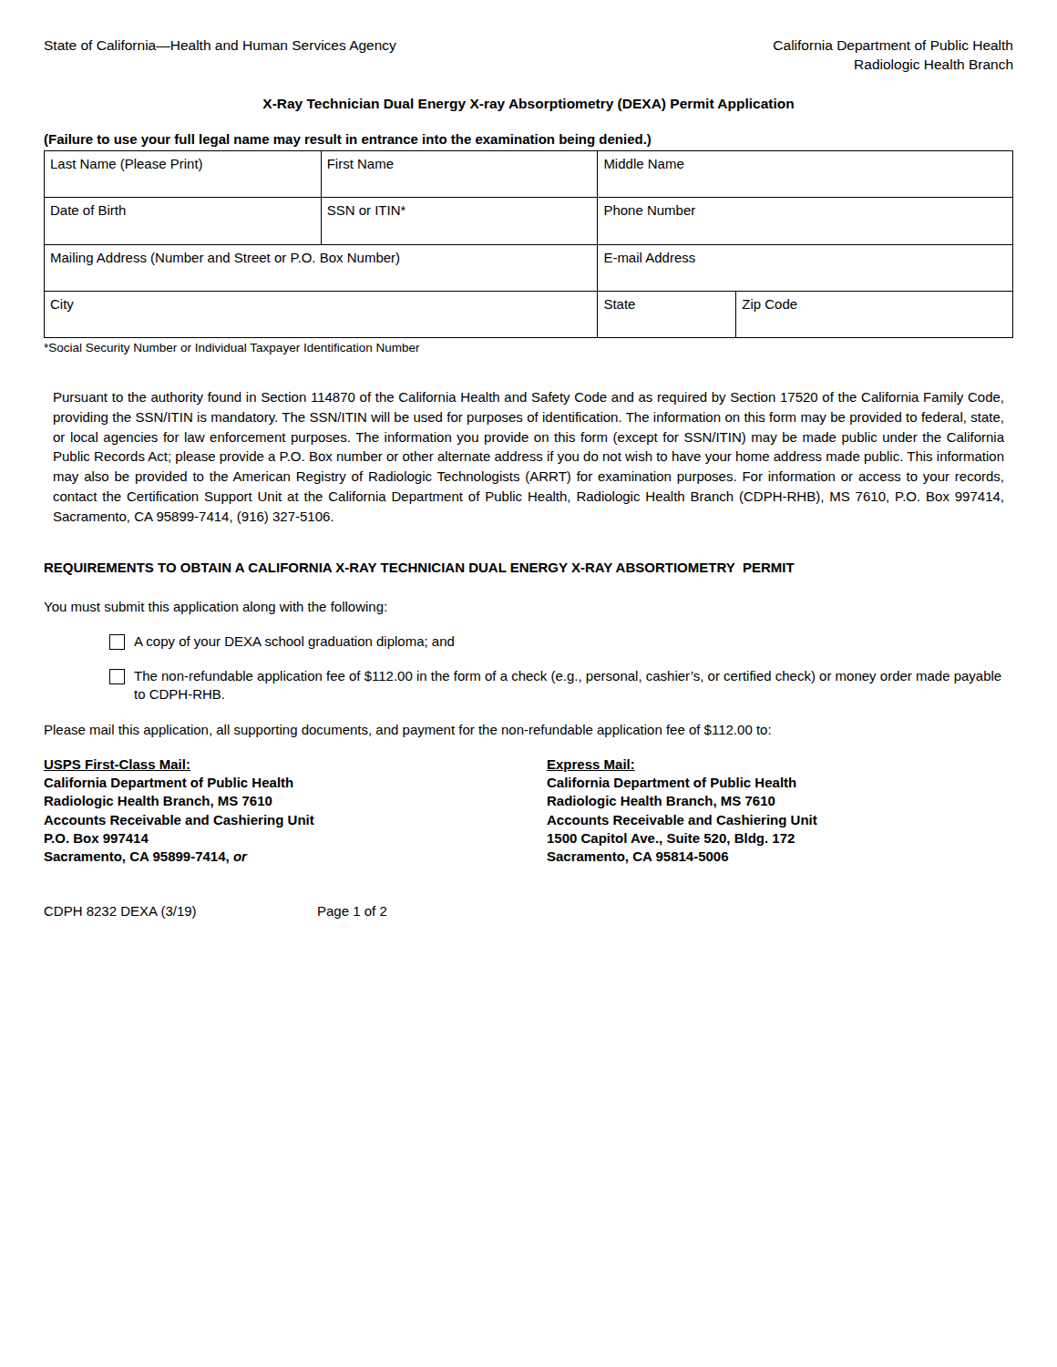State of California—Health and Human Services Agency
California Department of Public Health
Radiologic Health Branch
X-Ray Technician Dual Energy X-ray Absorptiometry (DEXA) Permit Application
(Failure to use your full legal name may result in entrance into the examination being denied.)
| Last Name (Please Print) | First Name | Middle Name |
| Date of Birth | SSN or ITIN* | Phone Number |
| Mailing Address (Number and Street or P.O. Box Number) | E-mail Address |
| City | State | Zip Code |
*Social Security Number or Individual Taxpayer Identification Number
Pursuant to the authority found in Section 114870 of the California Health and Safety Code and as required by Section 17520 of the California Family Code, providing the SSN/ITIN is mandatory. The SSN/ITIN will be used for purposes of identification. The information on this form may be provided to federal, state, or local agencies for law enforcement purposes. The information you provide on this form (except for SSN/ITIN) may be made public under the California Public Records Act; please provide a P.O. Box number or other alternate address if you do not wish to have your home address made public. This information may also be provided to the American Registry of Radiologic Technologists (ARRT) for examination purposes. For information or access to your records, contact the Certification Support Unit at the California Department of Public Health, Radiologic Health Branch (CDPH-RHB), MS 7610, P.O. Box 997414, Sacramento, CA 95899-7414, (916) 327-5106.
Requirements to obtain a California X-Ray Technician Dual Energy X-Ray Absortiometry Permit
You must submit this application along with the following:
A copy of your DEXA school graduation diploma; and
The non-refundable application fee of $112.00 in the form of a check (e.g., personal, cashier’s, or certified check) or money order made payable to CDPH-RHB.
Please mail this application, all supporting documents, and payment for the non-refundable application fee of $112.00 to:
USPS First-Class Mail:
California Department of Public Health
Radiologic Health Branch, MS 7610
Accounts Receivable and Cashiering Unit
P.O. Box 997414
Sacramento, CA 95899-7414, or
Express Mail:
California Department of Public Health
Radiologic Health Branch, MS 7610
Accounts Receivable and Cashiering Unit
1500 Capitol Ave., Suite 520, Bldg. 172
Sacramento, CA 95814-5006
CDPH 8232 DEXA (3/19)
Page 1 of 2